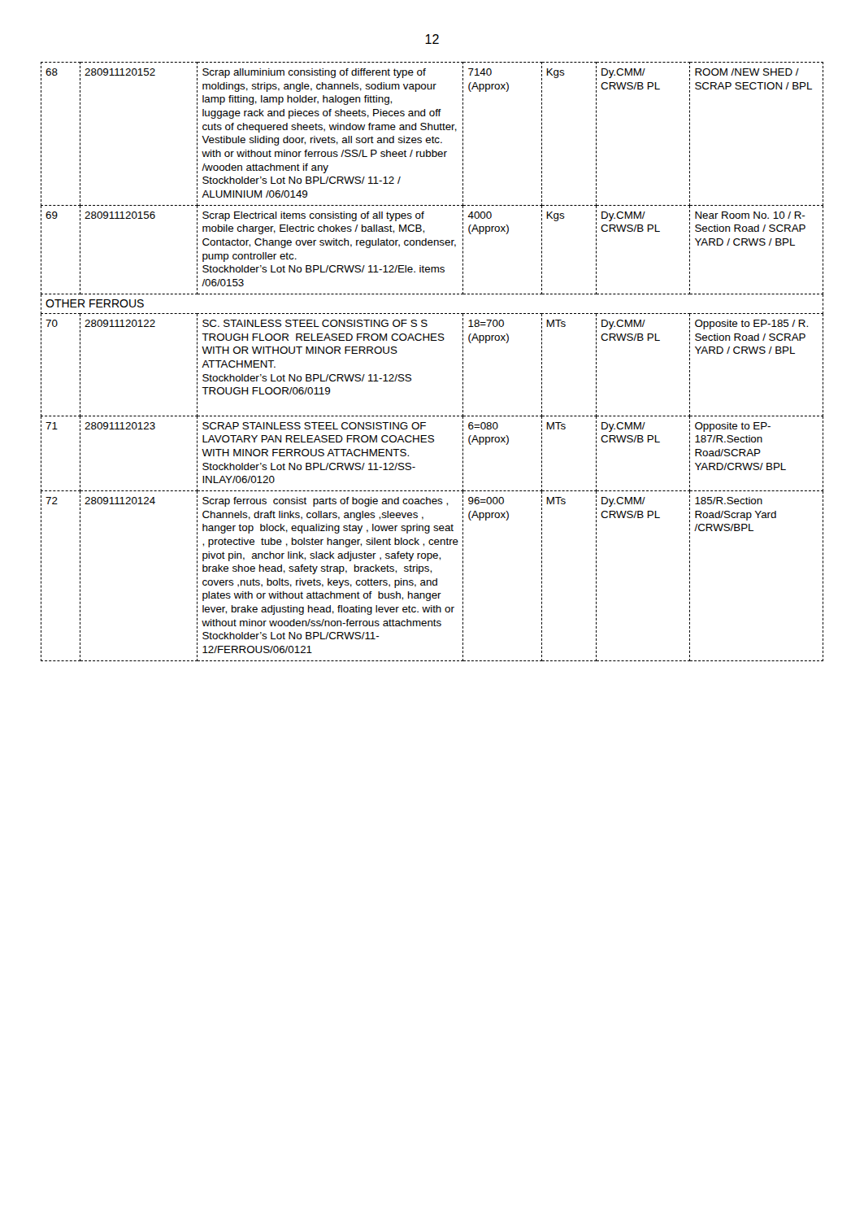12
| 68 | 280911120152 | Scrap alluminium consisting of different type of moldings, strips, angle, channels, sodium vapour lamp fitting, lamp holder, halogen fitting, luggage rack and pieces of sheets, Pieces and off cuts of chequered sheets, window frame and Shutter, Vestibule sliding door, rivets, all sort and sizes etc. with or without minor ferrous /SS/L P sheet / rubber /wooden attachment if any Stockholder’s Lot No BPL/CRWS/ 11-12 / ALUMINIUM /06/0149 | 7140 (Approx) | Kgs | Dy.CMM/ CRWS/B PL | ROOM /NEW SHED / SCRAP SECTION / BPL |
| 69 | 280911120156 | Scrap Electrical items consisting of all types of mobile charger, Electric chokes / ballast, MCB, Contactor, Change over switch, regulator, condenser, pump controller etc. Stockholder’s Lot No BPL/CRWS/ 11-12/Ele. items /06/0153 | 4000 (Approx) | Kgs | Dy.CMM/ CRWS/B PL | Near Room No. 10 / R- Section Road / SCRAP YARD / CRWS / BPL |
| OTHER FERROUS |
| 70 | 280911120122 | SC. STAINLESS STEEL CONSISTING OF S S TROUGH FLOOR RELEASED FROM COACHES WITH OR WITHOUT MINOR FERROUS ATTACHMENT. Stockholder’s Lot No BPL/CRWS/ 11-12/SS TROUGH FLOOR/06/0119 | 18=700 (Approx) | MTs | Dy.CMM/ CRWS/B PL | Opposite to EP-185 / R. Section Road / SCRAP YARD / CRWS / BPL |
| 71 | 280911120123 | SCRAP STAINLESS STEEL CONSISTING OF LAVOTARY PAN RELEASED FROM COACHES WITH MINOR FERROUS ATTACHMENTS. Stockholder’s Lot No BPL/CRWS/ 11-12/SS-INLAY/06/0120 | 6=080 (Approx) | MTs | Dy.CMM/ CRWS/B PL | Opposite to EP-187/R.Section Road/SCRAP YARD/CRWS/ BPL |
| 72 | 280911120124 | Scrap ferrous consist parts of bogie and coaches , Channels, draft links, collars, angles ,sleeves , hanger top block, equalizing stay , lower spring seat , protective tube , bolster hanger, silent block , centre pivot pin, anchor link, slack adjuster , safety rope, brake shoe head, safety strap, brackets, strips, covers ,nuts, bolts, rivets, keys, cotters, pins, and plates with or without attachment of bush, hanger lever, brake adjusting head, floating lever etc. with or without minor wooden/ss/non-ferrous attachments Stockholder’s Lot No BPL/CRWS/11-12/FERROUS/06/0121 | 96=000 (Approx) | MTs | Dy.CMM/ CRWS/B PL | 185/R.Section Road/Scrap Yard /CRWS/BPL |